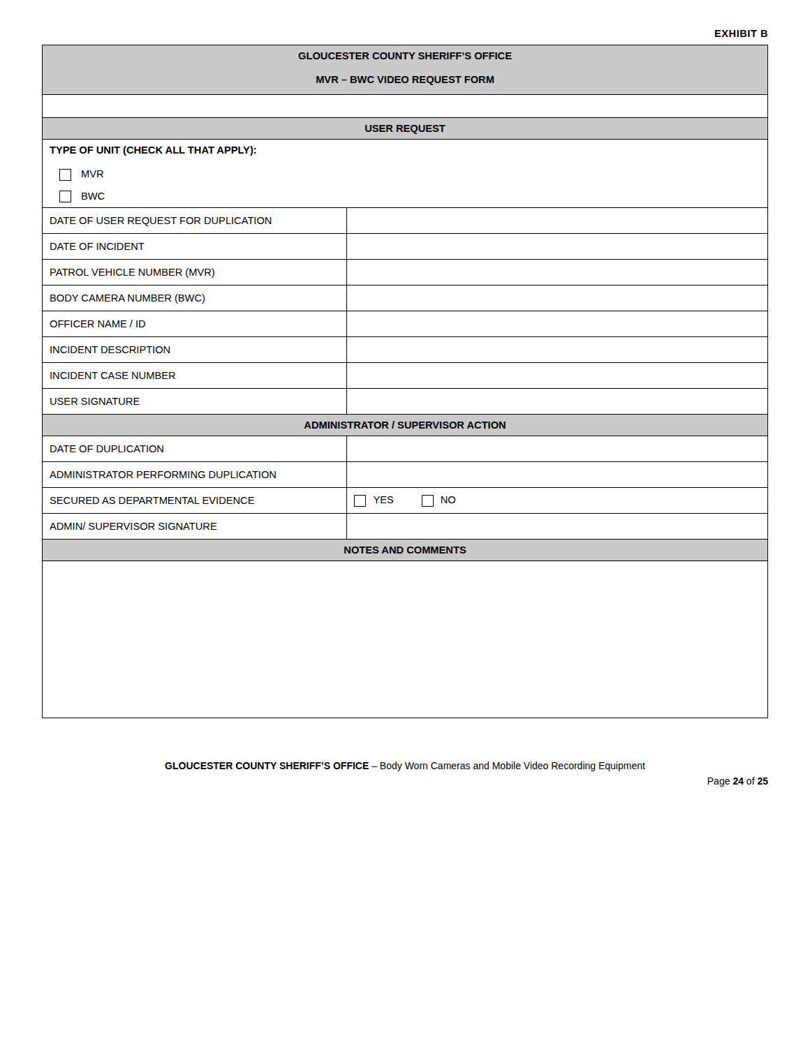EXHIBIT B
| GLOUCESTER COUNTY SHERIFF’S OFFICE MVR – BWC VIDEO REQUEST FORM |
| USER REQUEST |
| TYPE OF UNIT (CHECK ALL THAT APPLY): MVR BWC |
| DATE OF USER REQUEST FOR DUPLICATION | |
| DATE OF INCIDENT | |
| PATROL VEHICLE NUMBER (MVR) | |
| BODY CAMERA NUMBER (BWC) | |
| OFFICER NAME / ID | |
| INCIDENT DESCRIPTION | |
| INCIDENT CASE NUMBER | |
| USER SIGNATURE | |
| ADMINISTRATOR / SUPERVISOR ACTION |
| DATE OF DUPLICATION | |
| ADMINISTRATOR PERFORMING DUPLICATION | |
| SECURED AS DEPARTMENTAL EVIDENCE | YES NO |
| ADMIN/ SUPERVISOR SIGNATURE | |
| NOTES AND COMMENTS |
GLOUCESTER COUNTY SHERIFF’S OFFICE – Body Worn Cameras and Mobile Video Recording Equipment
Page 24 of 25